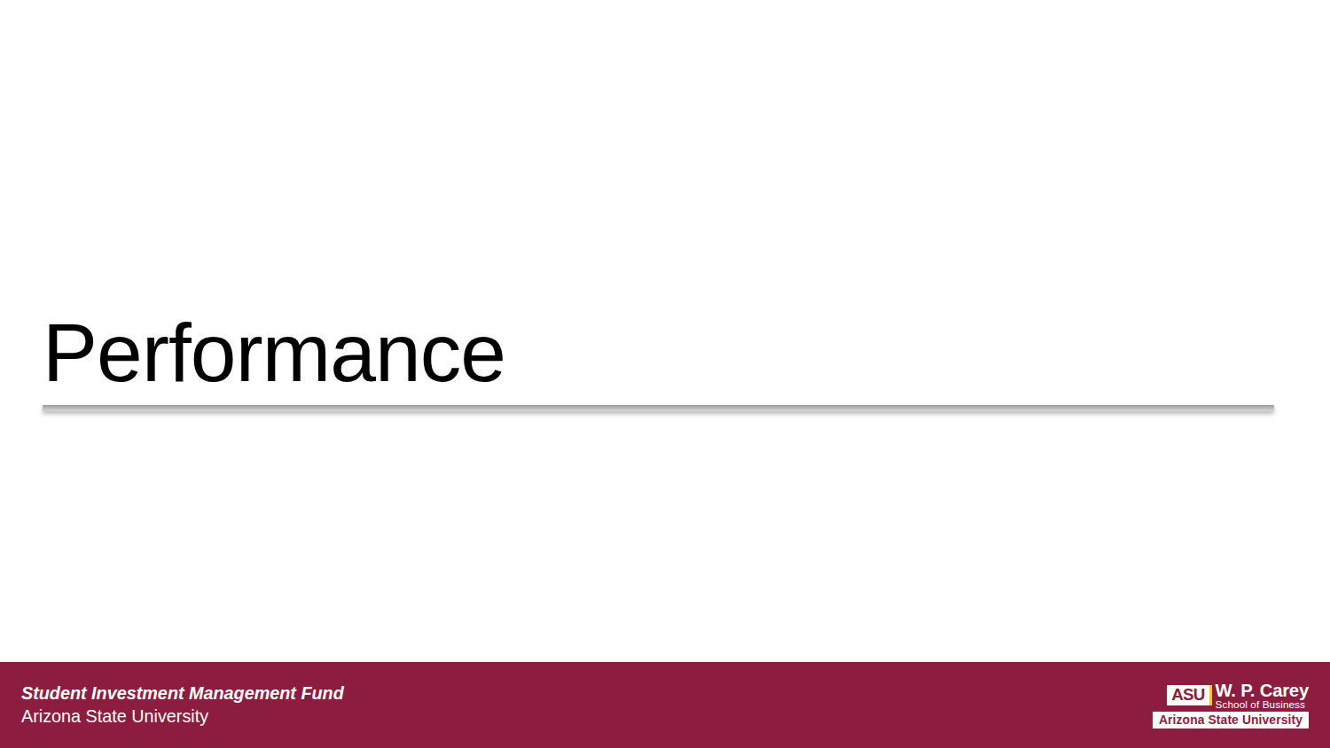Performance
Student Investment Management Fund
Arizona State University
ASU W. P. Carey School of Business
Arizona State University